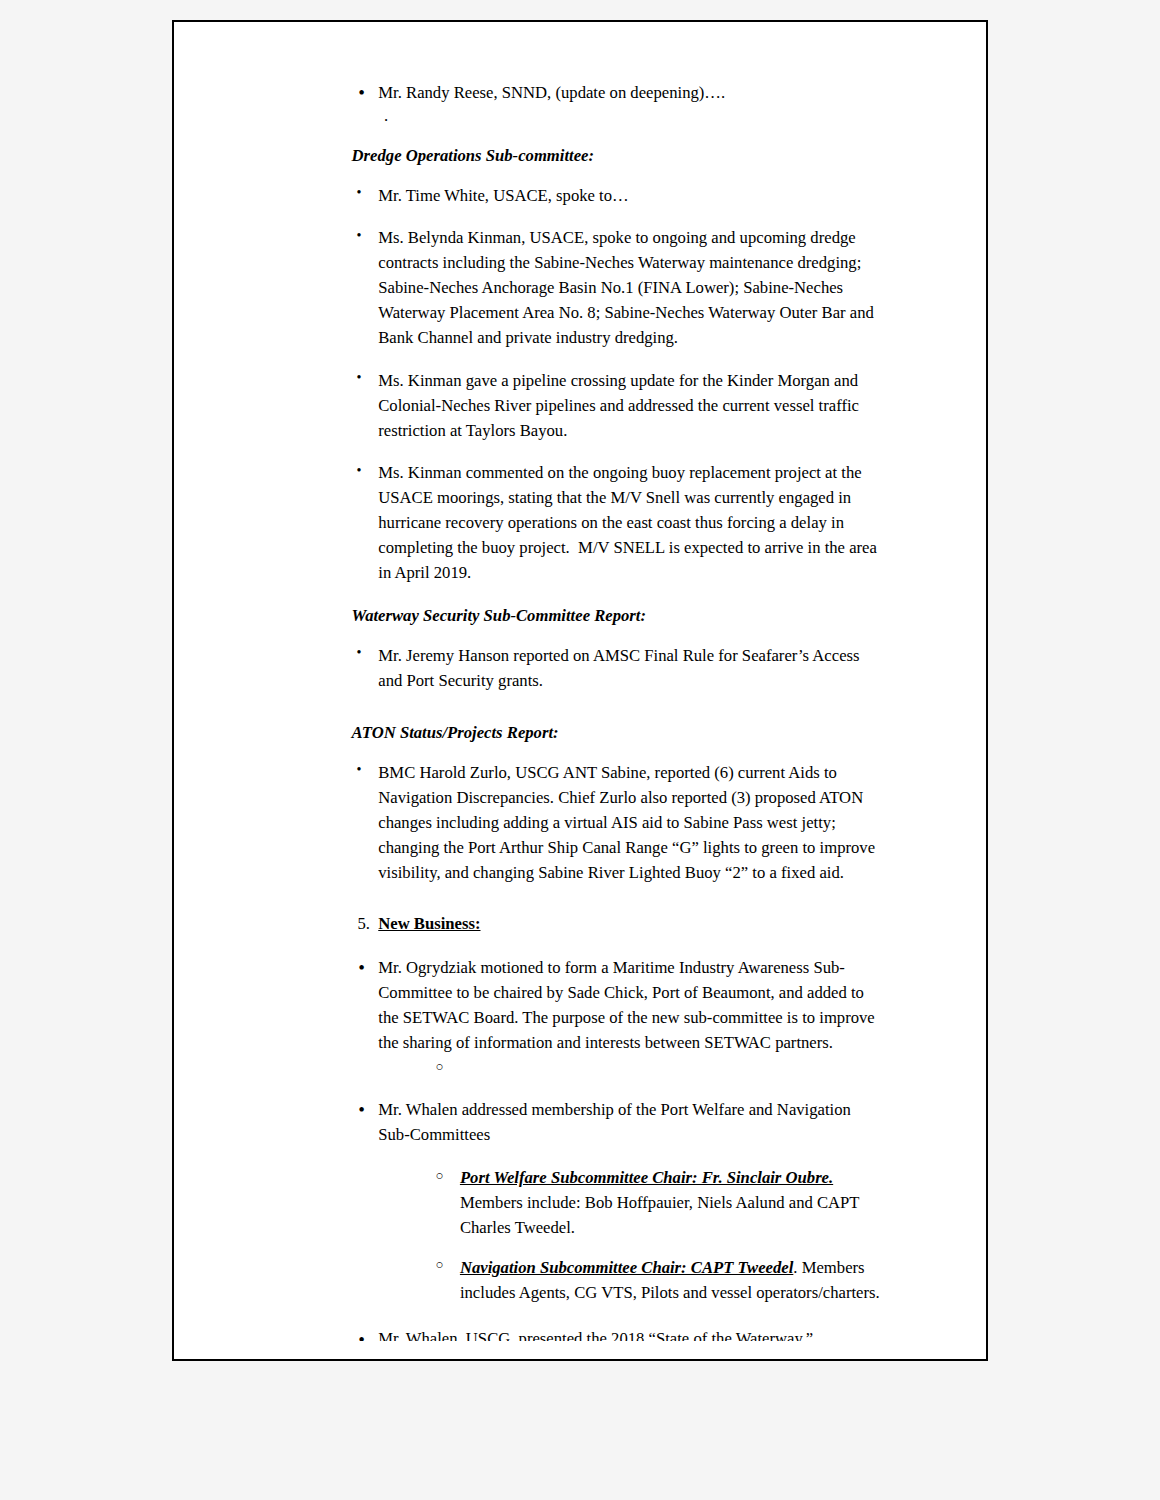Mr. Randy Reese, SNND, (update on deepening)….
.
Dredge Operations Sub-committee:
Mr. Time White, USACE, spoke to…
Ms. Belynda Kinman, USACE, spoke to ongoing and upcoming dredge contracts including the Sabine-Neches Waterway maintenance dredging; Sabine-Neches Anchorage Basin No.1 (FINA Lower); Sabine-Neches Waterway Placement Area No. 8; Sabine-Neches Waterway Outer Bar and Bank Channel and private industry dredging.
Ms. Kinman gave a pipeline crossing update for the Kinder Morgan and Colonial-Neches River pipelines and addressed the current vessel traffic restriction at Taylors Bayou.
Ms. Kinman commented on the ongoing buoy replacement project at the USACE moorings, stating that the M/V Snell was currently engaged in hurricane recovery operations on the east coast thus forcing a delay in completing the buoy project. M/V SNELL is expected to arrive in the area in April 2019.
Waterway Security Sub-Committee Report:
Mr. Jeremy Hanson reported on AMSC Final Rule for Seafarer’s Access and Port Security grants.
ATON Status/Projects Report:
BMC Harold Zurlo, USCG ANT Sabine, reported (6) current Aids to Navigation Discrepancies. Chief Zurlo also reported (3) proposed ATON changes including adding a virtual AIS aid to Sabine Pass west jetty; changing the Port Arthur Ship Canal Range “G” lights to green to improve visibility, and changing Sabine River Lighted Buoy “2” to a fixed aid.
5.
New Business:
Mr. Ogrydziak motioned to form a Maritime Industry Awareness Sub-Committee to be chaired by Sade Chick, Port of Beaumont, and added to the SETWAC Board. The purpose of the new sub-committee is to improve the sharing of information and interests between SETWAC partners.
Mr. Whalen addressed membership of the Port Welfare and Navigation Sub-Committees
Port Welfare Subcommittee Chair: Fr. Sinclair Oubre. Members include: Bob Hoffpauier, Niels Aalund and CAPT Charles Tweedel.
Navigation Subcommittee Chair: CAPT Tweedel. Members includes Agents, CG VTS, Pilots and vessel operators/charters.
Mr. Whalen, USCG, presented the 2018 “State of the Waterway.”